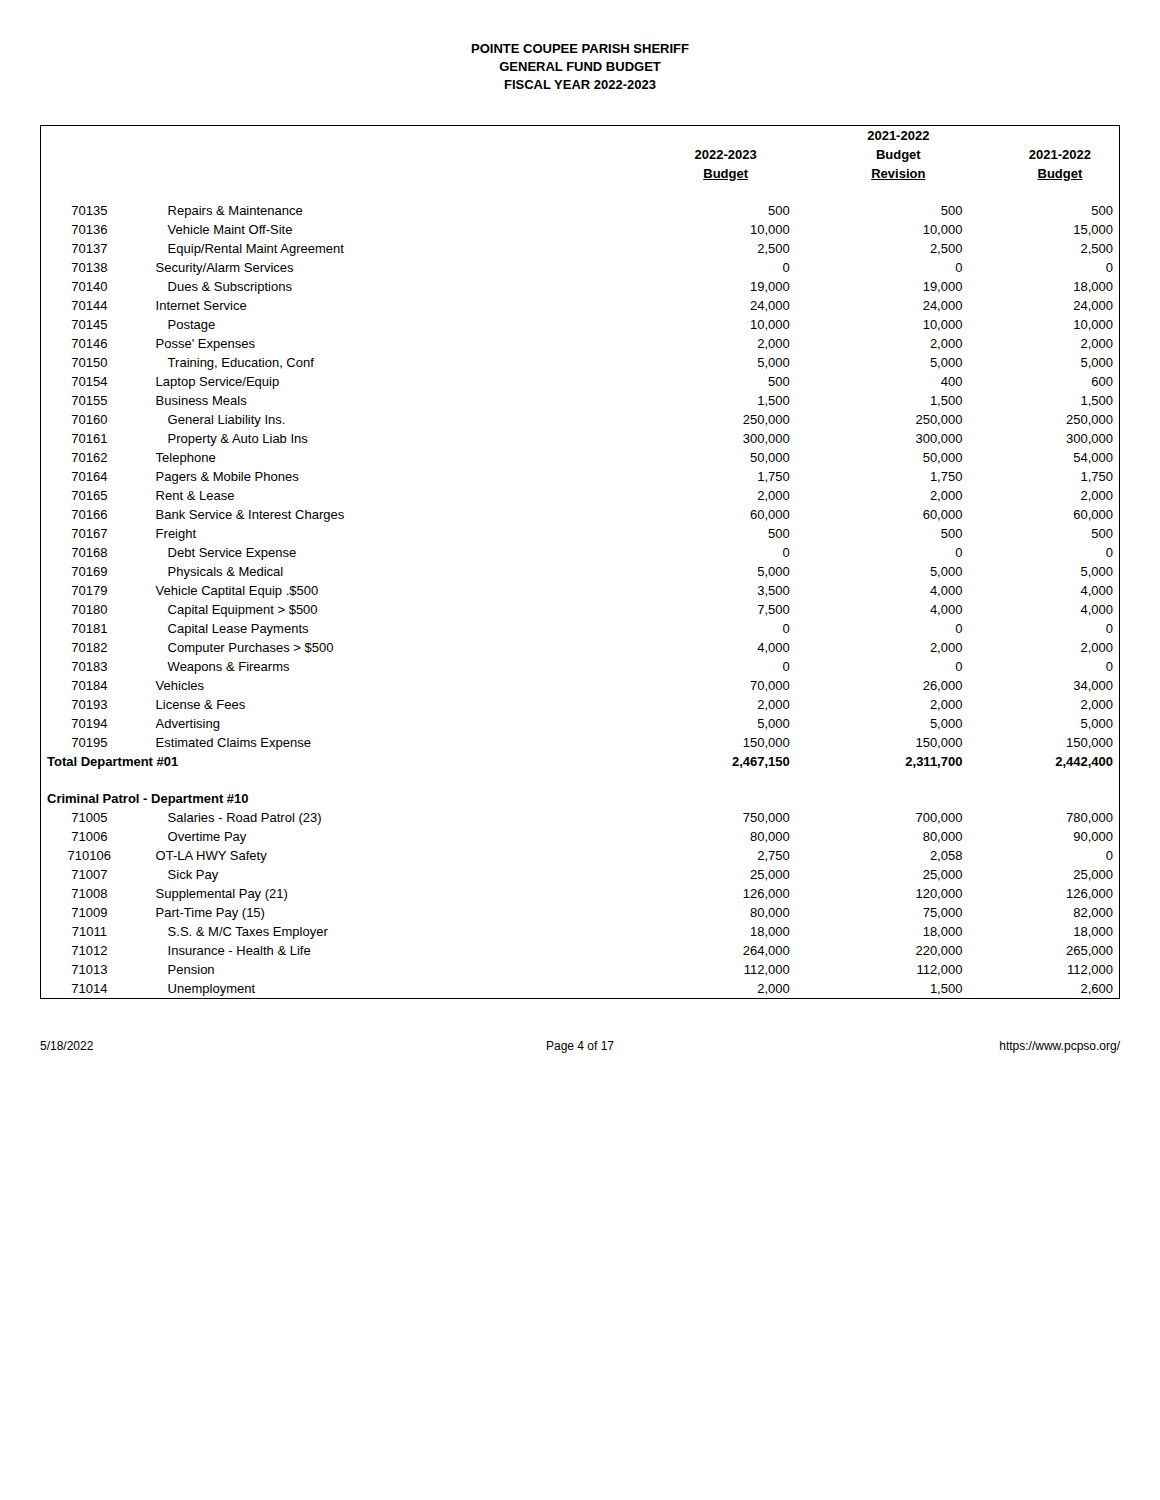POINTE COUPEE PARISH SHERIFF
GENERAL FUND BUDGET
FISCAL YEAR 2022-2023
| | | | | | 2021-2022 | | |
| | | | 2022-2023 | | Budget | | 2021-2022 |
| | | | Budget | | Revision | | Budget |
| 70135 | Repairs & Maintenance | | 500 | | 500 | | 500 |
| 70136 | Vehicle Maint Off-Site | | 10,000 | | 10,000 | | 15,000 |
| 70137 | Equip/Rental Maint Agreement | | 2,500 | | 2,500 | | 2,500 |
| 70138 | Security/Alarm Services | | 0 | | 0 | | 0 |
| 70140 | Dues & Subscriptions | | 19,000 | | 19,000 | | 18,000 |
| 70144 | Internet Service | | 24,000 | | 24,000 | | 24,000 |
| 70145 | Postage | | 10,000 | | 10,000 | | 10,000 |
| 70146 | Posse' Expenses | | 2,000 | | 2,000 | | 2,000 |
| 70150 | Training, Education, Conf | | 5,000 | | 5,000 | | 5,000 |
| 70154 | Laptop Service/Equip | | 500 | | 400 | | 600 |
| 70155 | Business Meals | | 1,500 | | 1,500 | | 1,500 |
| 70160 | General Liability Ins. | | 250,000 | | 250,000 | | 250,000 |
| 70161 | Property & Auto Liab Ins | | 300,000 | | 300,000 | | 300,000 |
| 70162 | Telephone | | 50,000 | | 50,000 | | 54,000 |
| 70164 | Pagers & Mobile Phones | | 1,750 | | 1,750 | | 1,750 |
| 70165 | Rent & Lease | | 2,000 | | 2,000 | | 2,000 |
| 70166 | Bank Service & Interest Charges | | 60,000 | | 60,000 | | 60,000 |
| 70167 | Freight | | 500 | | 500 | | 500 |
| 70168 | Debt Service Expense | | 0 | | 0 | | 0 |
| 70169 | Physicals & Medical | | 5,000 | | 5,000 | | 5,000 |
| 70179 | Vehicle Captital Equip .$500 | | 3,500 | | 4,000 | | 4,000 |
| 70180 | Capital Equipment > $500 | | 7,500 | | 4,000 | | 4,000 |
| 70181 | Capital Lease Payments | | 0 | | 0 | | 0 |
| 70182 | Computer Purchases > $500 | | 4,000 | | 2,000 | | 2,000 |
| 70183 | Weapons & Firearms | | 0 | | 0 | | 0 |
| 70184 | Vehicles | | 70,000 | | 26,000 | | 34,000 |
| 70193 | License & Fees | | 2,000 | | 2,000 | | 2,000 |
| 70194 | Advertising | | 5,000 | | 5,000 | | 5,000 |
| 70195 | Estimated Claims Expense | | 150,000 | | 150,000 | | 150,000 |
| Total Department #01 | | 2,467,150 | | 2,311,700 | | 2,442,400 |
| Criminal Patrol - Department #10 | | | | | | |
| 71005 | Salaries - Road Patrol (23) | | 750,000 | | 700,000 | | 780,000 |
| 71006 | Overtime Pay | | 80,000 | | 80,000 | | 90,000 |
| 710106 | OT-LA HWY Safety | | 2,750 | | 2,058 | | 0 |
| 71007 | Sick Pay | | 25,000 | | 25,000 | | 25,000 |
| 71008 | Supplemental Pay (21) | | 126,000 | | 120,000 | | 126,000 |
| 71009 | Part-Time Pay (15) | | 80,000 | | 75,000 | | 82,000 |
| 71011 | S.S. & M/C Taxes Employer | | 18,000 | | 18,000 | | 18,000 |
| 71012 | Insurance - Health & Life | | 264,000 | | 220,000 | | 265,000 |
| 71013 | Pension | | 112,000 | | 112,000 | | 112,000 |
| 71014 | Unemployment | | 2,000 | | 1,500 | | 2,600 |
5/18/2022
Page 4 of 17
https://www.pcpso.org/